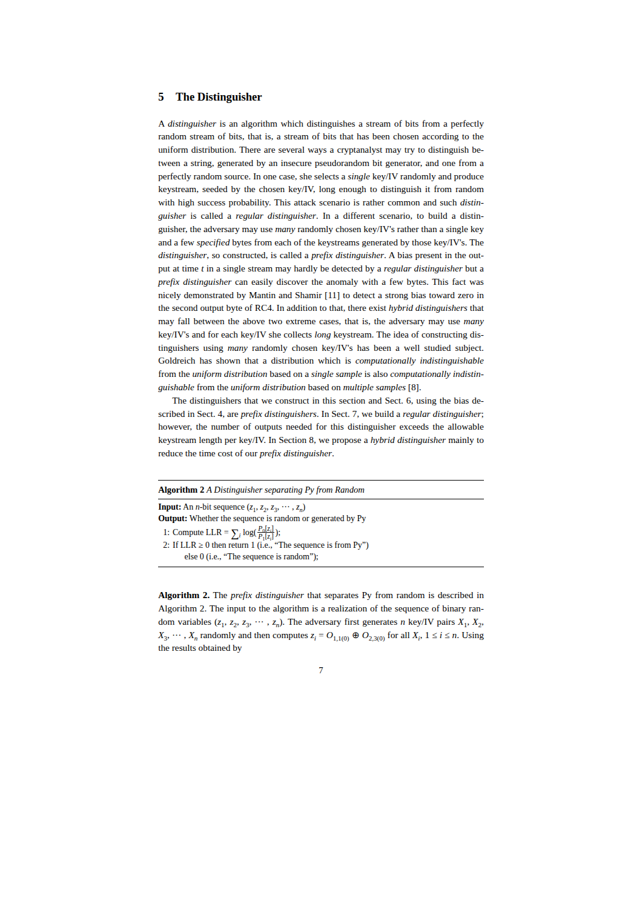5 The Distinguisher
A distinguisher is an algorithm which distinguishes a stream of bits from a perfectly random stream of bits, that is, a stream of bits that has been chosen according to the uniform distribution. There are several ways a cryptanalyst may try to distinguish between a string, generated by an insecure pseudorandom bit generator, and one from a perfectly random source. In one case, she selects a single key/IV randomly and produce keystream, seeded by the chosen key/IV, long enough to distinguish it from random with high success probability. This attack scenario is rather common and such distinguisher is called a regular distinguisher. In a different scenario, to build a distinguisher, the adversary may use many randomly chosen key/IV's rather than a single key and a few specified bytes from each of the keystreams generated by those key/IV's. The distinguisher, so constructed, is called a prefix distinguisher. A bias present in the output at time t in a single stream may hardly be detected by a regular distinguisher but a prefix distinguisher can easily discover the anomaly with a few bytes. This fact was nicely demonstrated by Mantin and Shamir [11] to detect a strong bias toward zero in the second output byte of RC4. In addition to that, there exist hybrid distinguishers that may fall between the above two extreme cases, that is, the adversary may use many key/IV's and for each key/IV she collects long keystream. The idea of constructing distinguishers using many randomly chosen key/IV's has been a well studied subject. Goldreich has shown that a distribution which is computationally indistinguishable from the uniform distribution based on a single sample is also computationally indistinguishable from the uniform distribution based on multiple samples [8].
The distinguishers that we construct in this section and Sect. 6, using the bias described in Sect. 4, are prefix distinguishers. In Sect. 7, we build a regular distinguisher; however, the number of outputs needed for this distinguisher exceeds the allowable keystream length per key/IV. In Section 8, we propose a hybrid distinguisher mainly to reduce the time cost of our prefix distinguisher.
Algorithm 2 A Distinguisher separating Py from Random
Input: An n-bit sequence (z1, z2, z3, ··· , zn)
Output: Whether the sequence is random or generated by Py
1: Compute LLR = ∑i log(P0[zi] P1[zi]);
2: If LLR ≥ 0 then return 1 (i.e., “The sequence is from Py”)
else 0 (i.e., “The sequence is random”);
Algorithm 2. The prefix distinguisher that separates Py from random is described in Algorithm 2. The input to the algorithm is a realization of the sequence of binary random variables (z1, z2, z3, ··· , zn). The adversary first generates n key/IV pairs X1, X2, X3, ··· , Xn randomly and then computes zi = O1,1(0) ⊕ O2,3(0) for all Xi, 1 ≤ i ≤ n. Using the results obtained by
7